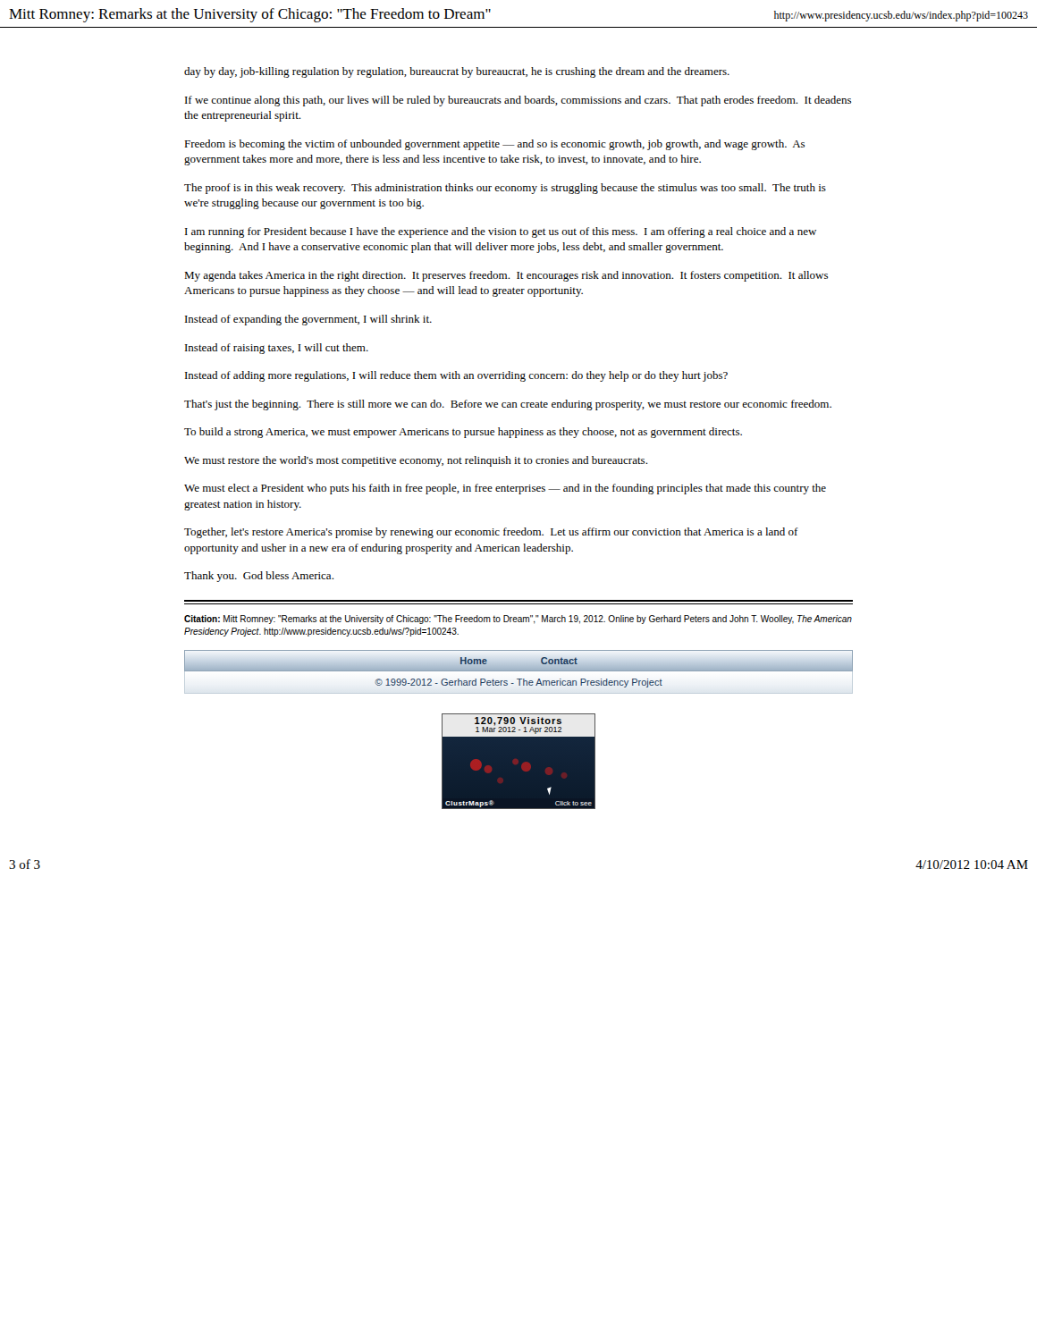Mitt Romney: Remarks at the University of Chicago: "The Freedom to Dream" http://www.presidency.ucsb.edu/ws/index.php?pid=100243
day by day, job-killing regulation by regulation, bureaucrat by bureaucrat, he is crushing the dream and the dreamers.
If we continue along this path, our lives will be ruled by bureaucrats and boards, commissions and czars. That path erodes freedom. It deadens the entrepreneurial spirit.
Freedom is becoming the victim of unbounded government appetite — and so is economic growth, job growth, and wage growth. As government takes more and more, there is less and less incentive to take risk, to invest, to innovate, and to hire.
The proof is in this weak recovery. This administration thinks our economy is struggling because the stimulus was too small. The truth is we're struggling because our government is too big.
I am running for President because I have the experience and the vision to get us out of this mess. I am offering a real choice and a new beginning. And I have a conservative economic plan that will deliver more jobs, less debt, and smaller government.
My agenda takes America in the right direction. It preserves freedom. It encourages risk and innovation. It fosters competition. It allows Americans to pursue happiness as they choose — and will lead to greater opportunity.
Instead of expanding the government, I will shrink it.
Instead of raising taxes, I will cut them.
Instead of adding more regulations, I will reduce them with an overriding concern: do they help or do they hurt jobs?
That's just the beginning. There is still more we can do. Before we can create enduring prosperity, we must restore our economic freedom.
To build a strong America, we must empower Americans to pursue happiness as they choose, not as government directs.
We must restore the world's most competitive economy, not relinquish it to cronies and bureaucrats.
We must elect a President who puts his faith in free people, in free enterprises — and in the founding principles that made this country the greatest nation in history.
Together, let's restore America's promise by renewing our economic freedom. Let us affirm our conviction that America is a land of opportunity and usher in a new era of enduring prosperity and American leadership.
Thank you. God bless America.
Citation: Mitt Romney: "Remarks at the University of Chicago: "The Freedom to Dream"," March 19, 2012. Online by Gerhard Peters and John T. Woolley, The American Presidency Project. http://www.presidency.ucsb.edu/ws/?pid=100243.
Home Contact
© 1999-2012 - Gerhard Peters - The American Presidency Project
120,790 Visitors
1 Mar 2012 - 1 Apr 2012
ClustrMaps® Click to see
3 of 3 4/10/2012 10:04 AM